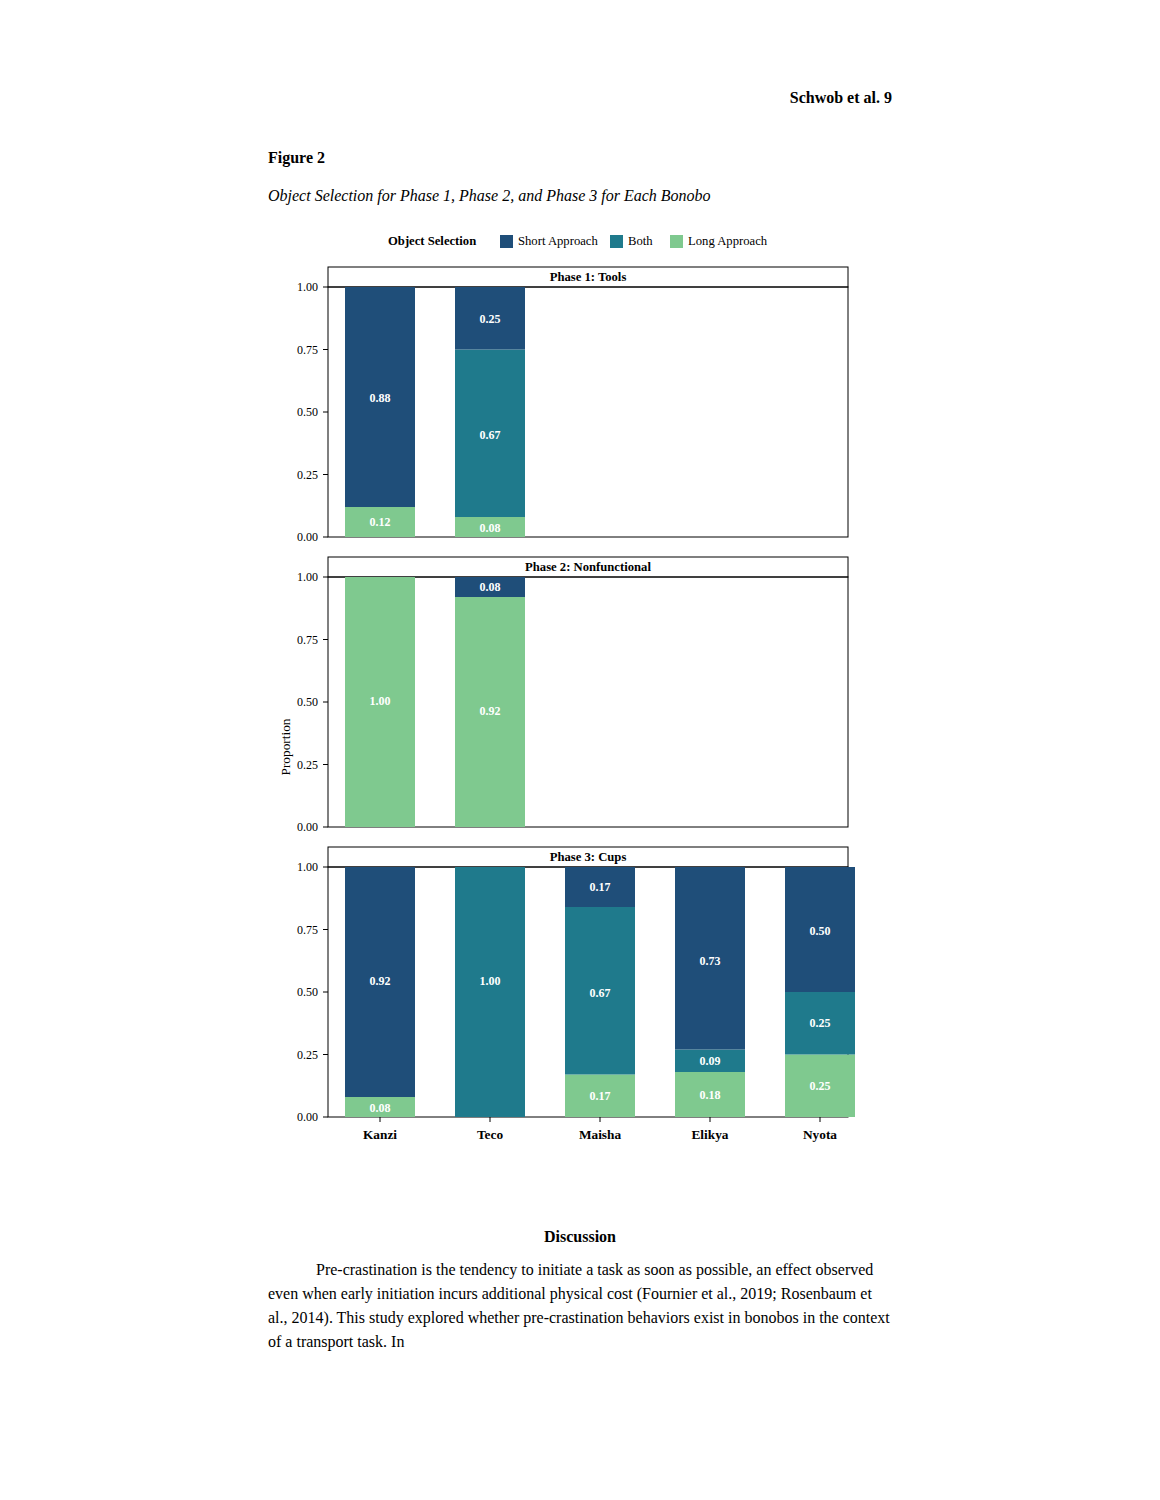Schwob et al. 9
Figure 2
Object Selection for Phase 1, Phase 2, and Phase 3 for Each Bonobo
Object Selection Short Approach Both Long Approach Proportion Phase 1: Tools 0.00 0.25 0.50 0.75 1.00 0.12 0.88 0.08 0.67 0.25 Phase 2: Nonfunctional 0.00 0.25 0.50 0.75 1.00 1.00 0.92 0.08 Phase 3: Cups 0.00 0.25 0.50 0.75 1.00 0.08 0.92 1.00 0.17 0.67 0.17 0.18 0.09 0.73 0.25 0.25 0.50 Kanzi Teco Maisha Elikya Nyota
Discussion
Pre-crastination is the tendency to initiate a task as soon as possible, an effect observed even when early initiation incurs additional physical cost (Fournier et al., 2019; Rosenbaum et al., 2014). This study explored whether pre-crastination behaviors exist in bonobos in the context of a transport task. In